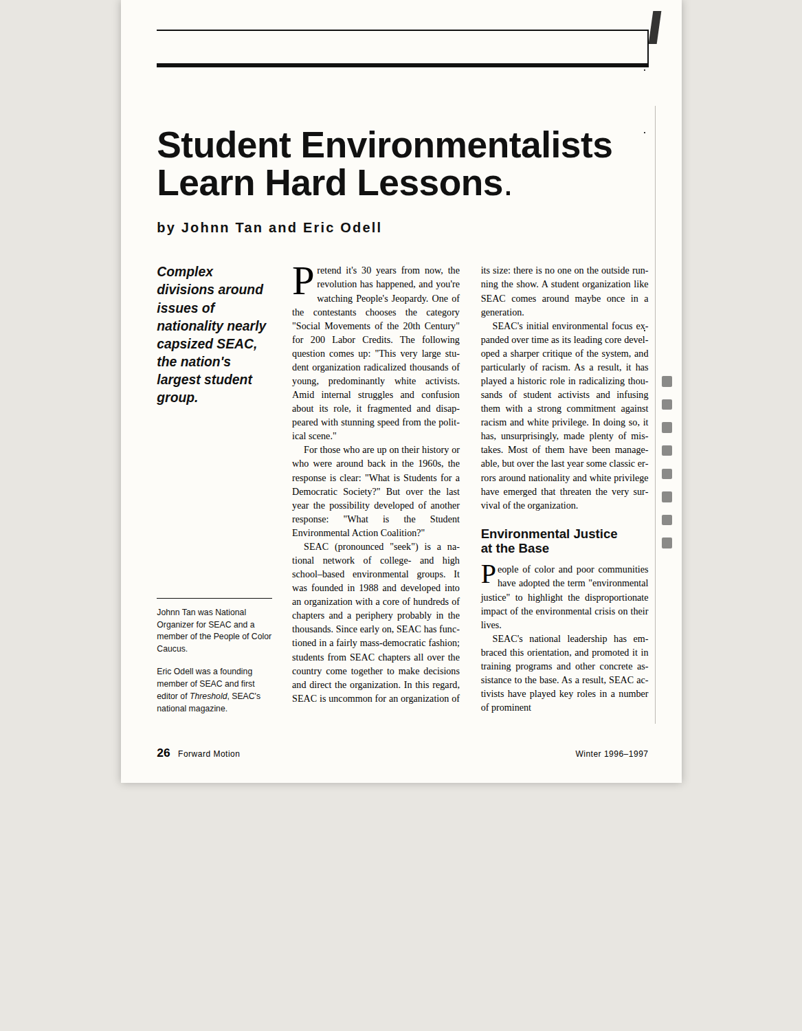Student Environmentalists
Learn Hard Lessons.
by Johnn Tan and Eric Odell
Complex divisions around issues of nationality nearly capsized SEAC, the nation's largest student group.
Johnn Tan was National Organizer for SEAC and a member of the People of Color Caucus.
Eric Odell was a founding member of SEAC and first editor of Threshold, SEAC's national magazine.
Pretend it's 30 years from now, the revolution has happened, and you're watching People's Jeopardy. One of the contestants chooses the category "Social Movements of the 20th Century" for 200 Labor Credits. The following question comes up: "This very large student organization radicalized thousands of young, predominantly white activists. Amid internal struggles and confusion about its role, it fragmented and disappeared with stunning speed from the political scene."
For those who are up on their history or who were around back in the 1960s, the response is clear: "What is Students for a Democratic Society?" But over the last year the possibility developed of another response: "What is the Student Environmental Action Coalition?"
SEAC (pronounced "seek") is a national network of college- and high school–based environmental groups. It was founded in 1988 and developed into an organization with a core of hundreds of chapters and a periphery probably in the thousands. Since early on, SEAC has functioned in a fairly mass-democratic fashion; students from SEAC chapters all over the country come together to make decisions and direct the organization. In this regard, SEAC is uncommon for an organization of its size: there is no one on the outside running the show. A student organization like SEAC comes around maybe once in a generation.
SEAC's initial environmental focus expanded over time as its leading core developed a sharper critique of the system, and particularly of racism. As a result, it has played a historic role in radicalizing thousands of student activists and infusing them with a strong commitment against racism and white privilege. In doing so, it has, unsurprisingly, made plenty of mistakes. Most of them have been manageable, but over the last year some classic errors around nationality and white privilege have emerged that threaten the very survival of the organization.
Environmental Justice
at the Base
People of color and poor communities have adopted the term "environmental justice" to highlight the disproportionate impact of the environmental crisis on their lives.
SEAC's national leadership has embraced this orientation, and promoted it in training programs and other concrete assistance to the base. As a result, SEAC activists have played key roles in a number of prominent
26 Forward Motion
Winter 1996–1997